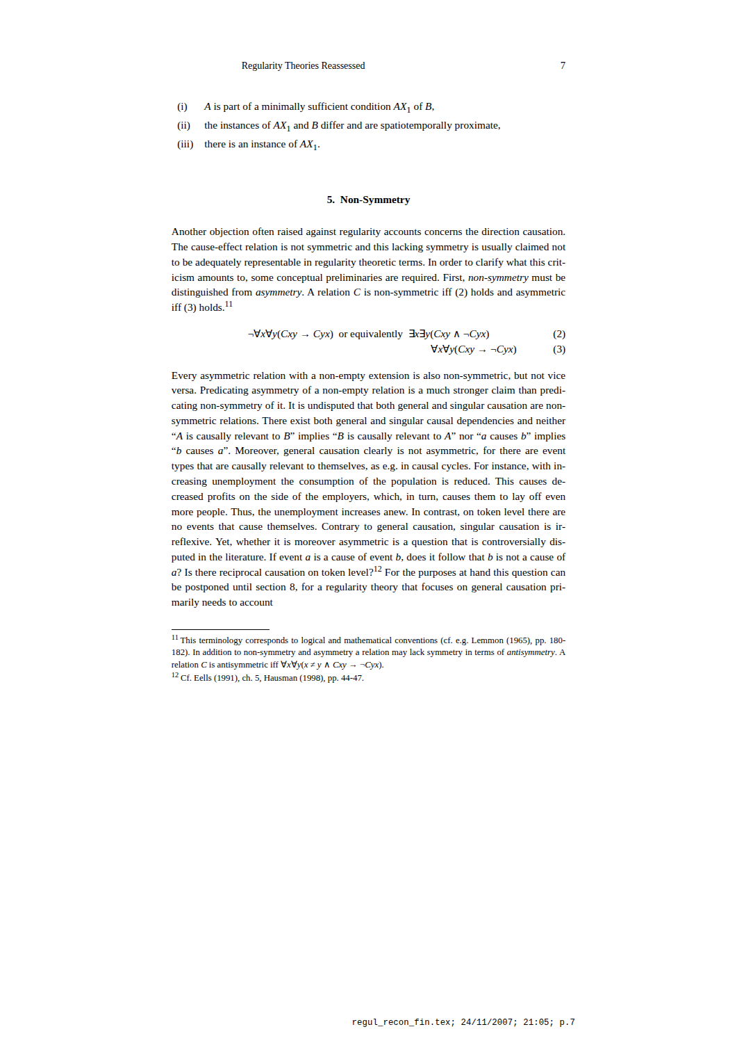Regularity Theories Reassessed 7
(i) A is part of a minimally sufficient condition AX1 of B,
(ii) the instances of AX1 and B differ and are spatiotemporally proximate,
(iii) there is an instance of AX1.
5. Non-Symmetry
Another objection often raised against regularity accounts concerns the direction causation. The cause-effect relation is not symmetric and this lacking symmetry is usually claimed not to be adequately representable in regularity theoretic terms. In order to clarify what this criticism amounts to, some conceptual preliminaries are required. First, non-symmetry must be distinguished from asymmetry. A relation C is non-symmetric iff (2) holds and asymmetric iff (3) holds.11
¬∀x∀y(Cxy → Cyx) or equivalently ∃x∃y(Cxy ∧ ¬Cyx) (2)
∀x∀y(Cxy → ¬Cyx) (3)
Every asymmetric relation with a non-empty extension is also non-symmetric, but not vice versa. Predicating asymmetry of a non-empty relation is a much stronger claim than predicating non-symmetry of it. It is undisputed that both general and singular causation are non-symmetric relations. There exist both general and singular causal dependencies and neither “A is causally relevant to B” implies “B is causally relevant to A” nor “a causes b” implies “b causes a”. Moreover, general causation clearly is not asymmetric, for there are event types that are causally relevant to themselves, as e.g. in causal cycles. For instance, with increasing unemployment the consumption of the population is reduced. This causes decreased profits on the side of the employers, which, in turn, causes them to lay off even more people. Thus, the unemployment increases anew. In contrast, on token level there are no events that cause themselves. Contrary to general causation, singular causation is irreflexive. Yet, whether it is moreover asymmetric is a question that is controversially disputed in the literature. If event a is a cause of event b, does it follow that b is not a cause of a? Is there reciprocal causation on token level?12 For the purposes at hand this question can be postponed until section 8, for a regularity theory that focuses on general causation primarily needs to account
11 This terminology corresponds to logical and mathematical conventions (cf. e.g. Lemmon (1965), pp. 180-182). In addition to non-symmetry and asymmetry a relation may lack symmetry in terms of antisymmetry. A relation C is antisymmetric iff ∀x∀y(x ≠ y ∧ Cxy → ¬Cyx).
12 Cf. Eells (1991), ch. 5, Hausman (1998), pp. 44-47.
regul_recon_fin.tex; 24/11/2007; 21:05; p.7